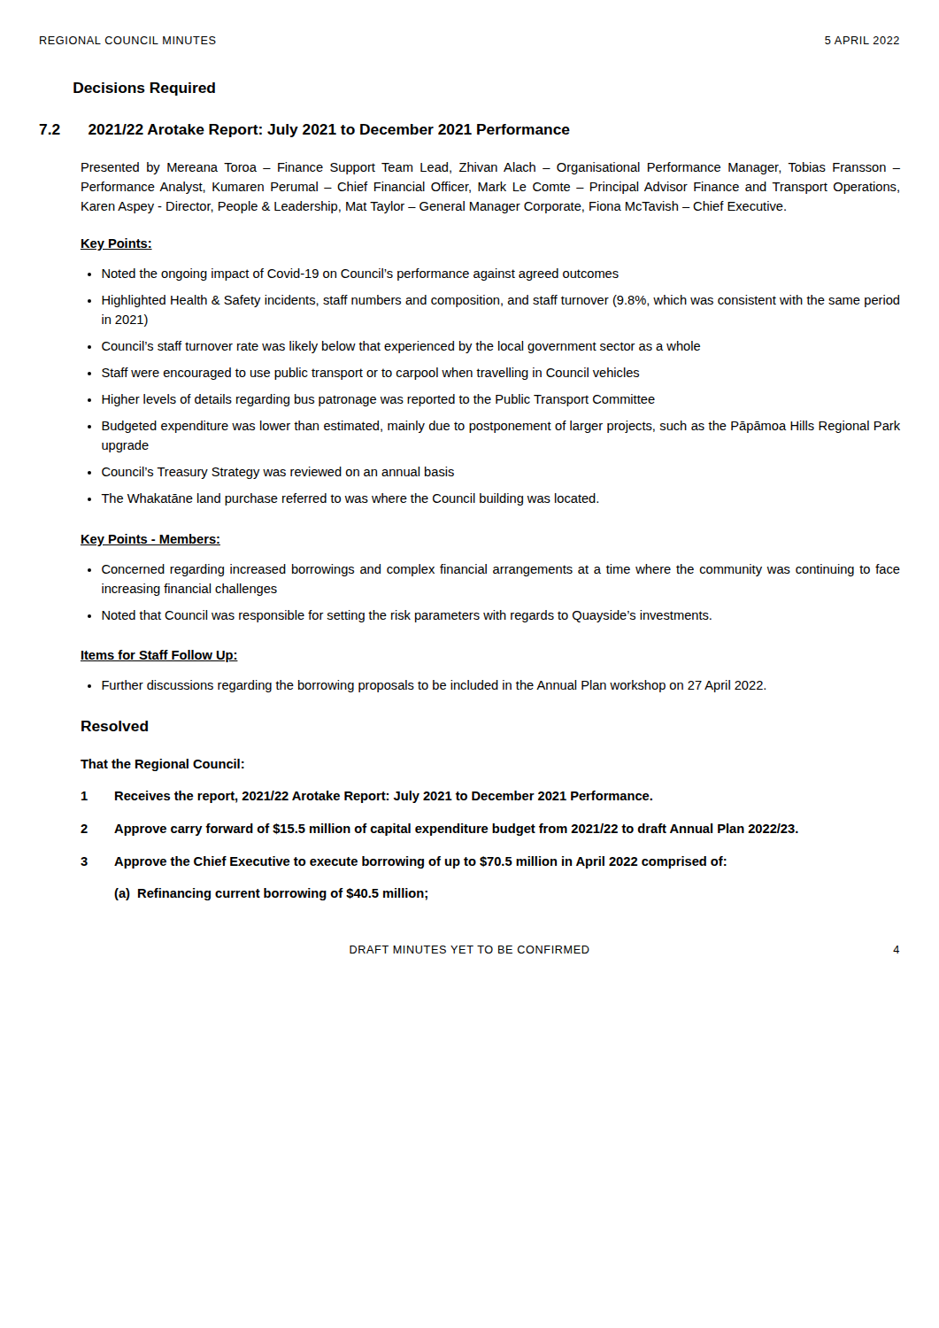REGIONAL COUNCIL MINUTES 5 APRIL 2022
Decisions Required
7.2
2021/22 Arotake Report: July 2021 to December 2021 Performance
Presented by Mereana Toroa – Finance Support Team Lead, Zhivan Alach – Organisational Performance Manager, Tobias Fransson – Performance Analyst, Kumaren Perumal – Chief Financial Officer, Mark Le Comte – Principal Advisor Finance and Transport Operations, Karen Aspey - Director, People & Leadership, Mat Taylor – General Manager Corporate, Fiona McTavish – Chief Executive.
Key Points:
Noted the ongoing impact of Covid-19 on Council’s performance against agreed outcomes
Highlighted Health & Safety incidents, staff numbers and composition, and staff turnover (9.8%, which was consistent with the same period in 2021)
Council’s staff turnover rate was likely below that experienced by the local government sector as a whole
Staff were encouraged to use public transport or to carpool when travelling in Council vehicles
Higher levels of details regarding bus patronage was reported to the Public Transport Committee
Budgeted expenditure was lower than estimated, mainly due to postponement of larger projects, such as the Pāpāmoa Hills Regional Park upgrade
Council’s Treasury Strategy was reviewed on an annual basis
The Whakatāne land purchase referred to was where the Council building was located.
Key Points - Members:
Concerned regarding increased borrowings and complex financial arrangements at a time where the community was continuing to face increasing financial challenges
Noted that Council was responsible for setting the risk parameters with regards to Quayside’s investments.
Items for Staff Follow Up:
Further discussions regarding the borrowing proposals to be included in the Annual Plan workshop on 27 April 2022.
Resolved
That the Regional Council:
1 Receives the report, 2021/22 Arotake Report: July 2021 to December 2021 Performance.
2 Approve carry forward of $15.5 million of capital expenditure budget from 2021/22 to draft Annual Plan 2022/23.
3 Approve the Chief Executive to execute borrowing of up to $70.5 million in April 2022 comprised of:
(a) Refinancing current borrowing of $40.5 million;
DRAFT MINUTES YET TO BE CONFIRMED 4